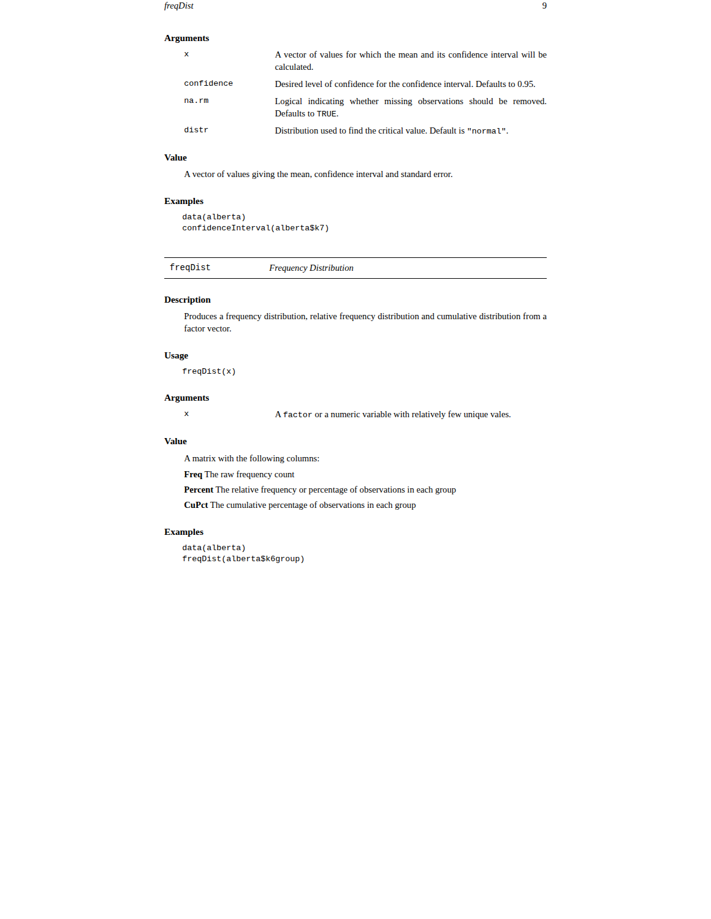freqDist 9
Arguments
x
A vector of values for which the mean and its confidence interval will be calculated.
confidence
Desired level of confidence for the confidence interval. Defaults to 0.95.
na.rm
Logical indicating whether missing observations should be removed. Defaults to TRUE.
distr
Distribution used to find the critical value. Default is "normal".
Value
A vector of values giving the mean, confidence interval and standard error.
Examples
data(alberta)
confidenceInterval(alberta$k7)
freqDist Frequency Distribution
Description
Produces a frequency distribution, relative frequency distribution and cumulative distribution from a factor vector.
Usage
freqDist(x)
Arguments
x
A factor or a numeric variable with relatively few unique vales.
Value
A matrix with the following columns:
Freq The raw frequency count
Percent The relative frequency or percentage of observations in each group
CuPct The cumulative percentage of observations in each group
Examples
data(alberta)
freqDist(alberta$k6group)